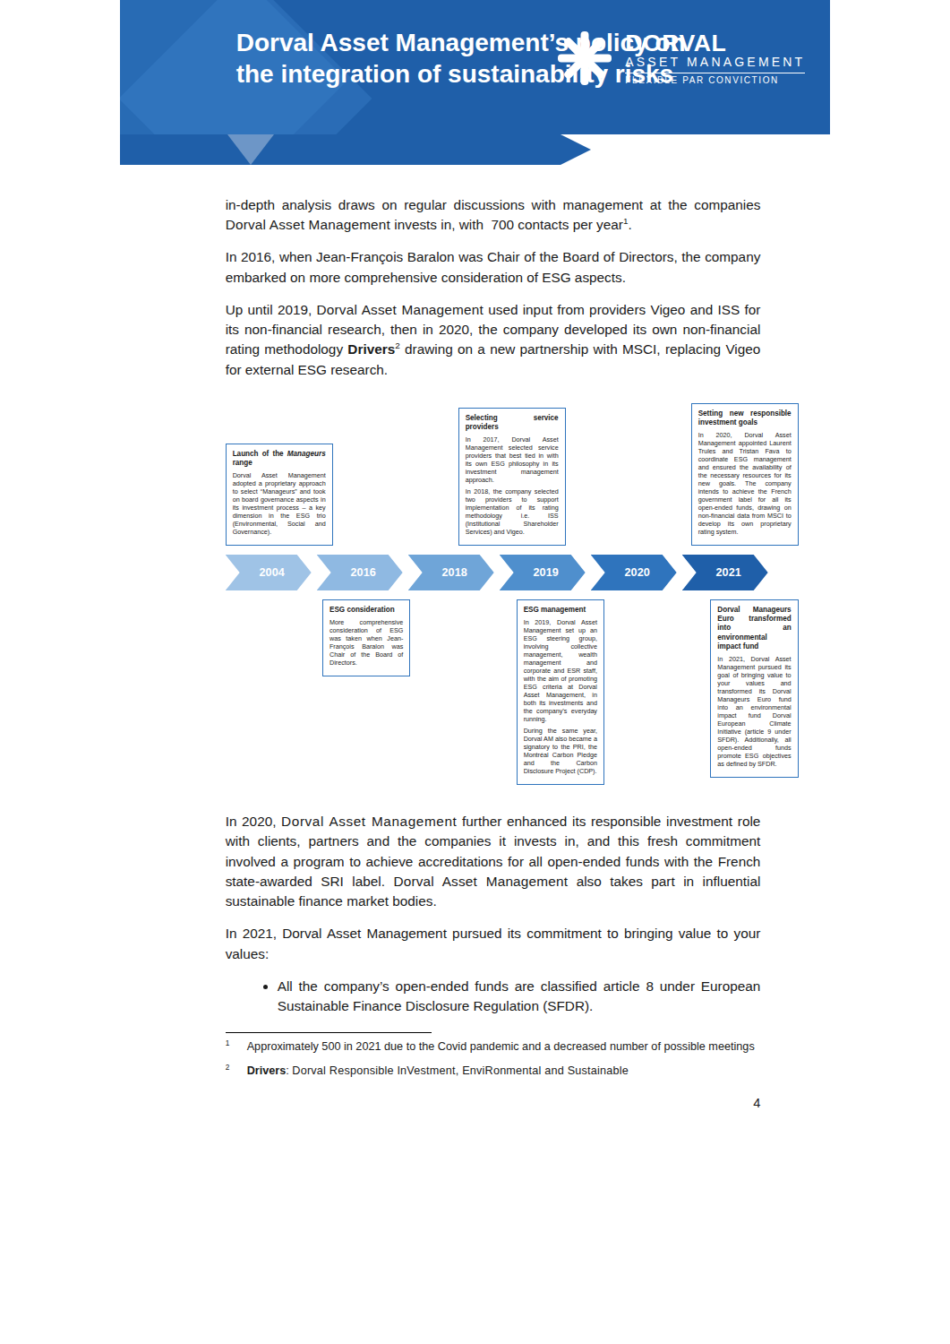Dorval Asset Management’s policy on
the integration of sustainability risks
DORVAL
ASSET MANAGEMENT
FLEXIBLE PAR CONVICTION
in-depth analysis draws on regular discussions with management at the companies Dorval Asset Management invests in, with 700 contacts per year1.
In 2016, when Jean-François Baralon was Chair of the Board of Directors, the company embarked on more comprehensive consideration of ESG aspects.
Up until 2019, Dorval Asset Management used input from providers Vigeo and ISS for its non-financial research, then in 2020, the company developed its own non-financial rating methodology Drivers2 drawing on a new partnership with MSCI, replacing Vigeo for external ESG research.
Launch of the Manageurs range
Dorval Asset Management adopted a proprietary approach to select “Manageurs” and took on board governance aspects in its investment process – a key dimension in the ESG trio (Environmental, Social and Governance).
Selecting service providers
In 2017, Dorval Asset Management selected service providers that best tied in with its own ESG philosophy in its investment management approach.
In 2018, the company selected two providers to support implementation of its rating methodology i.e. ISS (Institutional Shareholder Services) and Vigeo.
Setting new responsible investment goals
In 2020, Dorval Asset Management appointed Laurent Trules and Tristan Fava to coordinate ESG management and ensured the availability of the necessary resources for its new goals. The company intends to achieve the French government label for all its open-ended funds, drawing on non-financial data from MSCI to develop its own proprietary rating system.
2004
2016
2018
2019
2020
2021
ESG consideration
More comprehensive consideration of ESG was taken when Jean-François Baralon was Chair of the Board of Directors.
ESG management
In 2019, Dorval Asset Management set up an ESG steering group, involving collective management, wealth management and corporate and ESR staff, with the aim of promoting ESG criteria at Dorval Asset Management, in both its investments and the company’s everyday running.
During the same year, Dorval AM also became a signatory to the PRI, the Montréal Carbon Pledge and the Carbon Disclosure Project (CDP).
Dorval Manageurs Euro transformed into an environmental impact fund
In 2021, Dorval Asset Management pursued its goal of bringing value to your values and transformed its Dorval Manageurs Euro fund into an environmental impact fund Dorval European Climate Initiative (article 9 under SFDR). Additionally, all open-ended funds promote ESG objectives as defined by SFDR.
In 2020, Dorval Asset Management further enhanced its responsible investment role with clients, partners and the companies it invests in, and this fresh commitment involved a program to achieve accreditations for all open-ended funds with the French state-awarded SRI label. Dorval Asset Management also takes part in influential sustainable finance market bodies.
In 2021, Dorval Asset Management pursued its commitment to bringing value to your values:
All the company’s open-ended funds are classified article 8 under European Sustainable Finance Disclosure Regulation (SFDR).
1
Approximately 500 in 2021 due to the Covid pandemic and a decreased number of possible meetings
2
Drivers: Dorval Responsible InVestment, EnviRonmental and Sustainable
4